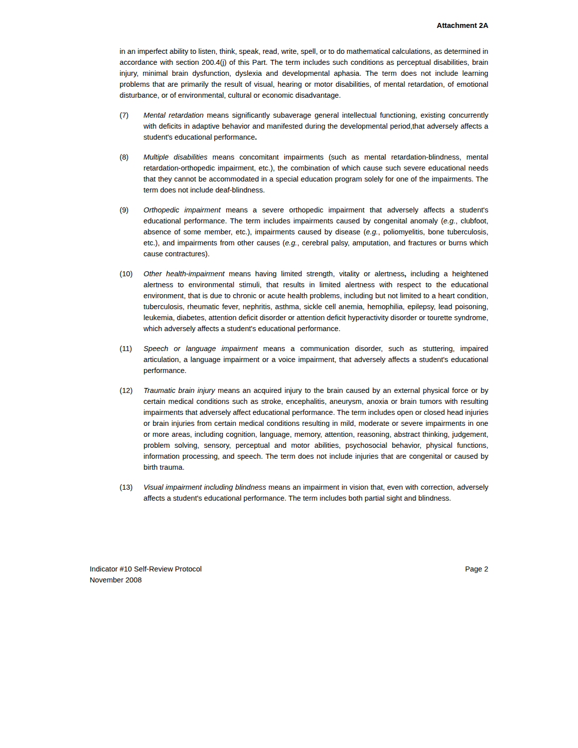Attachment 2A
in an imperfect ability to listen, think, speak, read, write, spell, or to do mathematical calculations, as determined in accordance with section 200.4(j) of this Part. The term includes such conditions as perceptual disabilities, brain injury, minimal brain dysfunction, dyslexia and developmental aphasia. The term does not include learning problems that are primarily the result of visual, hearing or motor disabilities, of mental retardation, of emotional disturbance, or of environmental, cultural or economic disadvantage.
(7)
Mental retardation means significantly subaverage general intellectual functioning, existing concurrently with deficits in adaptive behavior and manifested during the developmental period,that adversely affects a student's educational performance.
(8)
Multiple disabilities means concomitant impairments (such as mental retardation-blindness, mental retardation-orthopedic impairment, etc.), the combination of which cause such severe educational needs that they cannot be accommodated in a special education program solely for one of the impairments. The term does not include deaf-blindness.
(9)
Orthopedic impairment means a severe orthopedic impairment that adversely affects a student's educational performance. The term includes impairments caused by congenital anomaly (e.g., clubfoot, absence of some member, etc.), impairments caused by disease (e.g., poliomyelitis, bone tuberculosis, etc.), and impairments from other causes (e.g., cerebral palsy, amputation, and fractures or burns which cause contractures).
(10)
Other health-impairment means having limited strength, vitality or alertness, including a heightened alertness to environmental stimuli, that results in limited alertness with respect to the educational environment, that is due to chronic or acute health problems, including but not limited to a heart condition, tuberculosis, rheumatic fever, nephritis, asthma, sickle cell anemia, hemophilia, epilepsy, lead poisoning, leukemia, diabetes, attention deficit disorder or attention deficit hyperactivity disorder or tourette syndrome, which adversely affects a student's educational performance.
(11)
Speech or language impairment means a communication disorder, such as stuttering, impaired articulation, a language impairment or a voice impairment, that adversely affects a student's educational performance.
(12)
Traumatic brain injury means an acquired injury to the brain caused by an external physical force or by certain medical conditions such as stroke, encephalitis, aneurysm, anoxia or brain tumors with resulting impairments that adversely affect educational performance. The term includes open or closed head injuries or brain injuries from certain medical conditions resulting in mild, moderate or severe impairments in one or more areas, including cognition, language, memory, attention, reasoning, abstract thinking, judgement, problem solving, sensory, perceptual and motor abilities, psychosocial behavior, physical functions, information processing, and speech. The term does not include injuries that are congenital or caused by birth trauma.
(13)
Visual impairment including blindness means an impairment in vision that, even with correction, adversely affects a student's educational performance. The term includes both partial sight and blindness.
Indicator #10 Self-Review Protocol
November 2008
Page 2